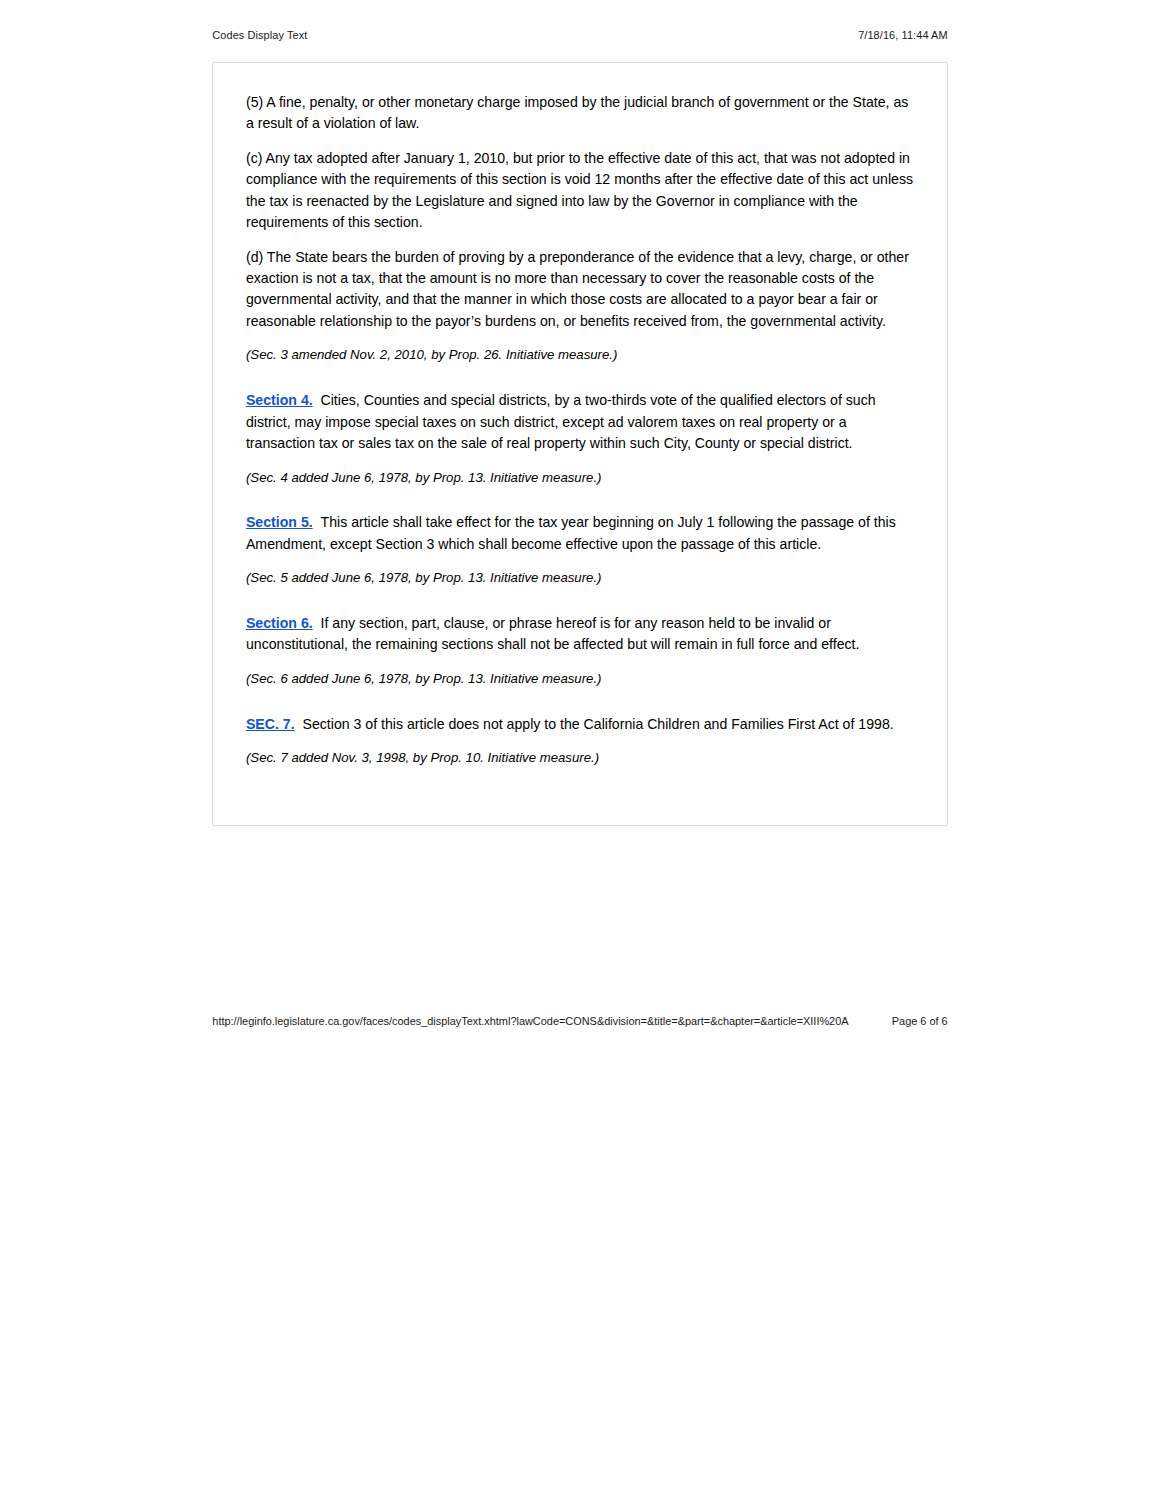Codes Display Text
7/18/16, 11:44 AM
(5) A fine, penalty, or other monetary charge imposed by the judicial branch of government or the State, as a result of a violation of law.
(c) Any tax adopted after January 1, 2010, but prior to the effective date of this act, that was not adopted in compliance with the requirements of this section is void 12 months after the effective date of this act unless the tax is reenacted by the Legislature and signed into law by the Governor in compliance with the requirements of this section.
(d) The State bears the burden of proving by a preponderance of the evidence that a levy, charge, or other exaction is not a tax, that the amount is no more than necessary to cover the reasonable costs of the governmental activity, and that the manner in which those costs are allocated to a payor bear a fair or reasonable relationship to the payor’s burdens on, or benefits received from, the governmental activity.
(Sec. 3 amended Nov. 2, 2010, by Prop. 26. Initiative measure.)
Section 4. Cities, Counties and special districts, by a two-thirds vote of the qualified electors of such district, may impose special taxes on such district, except ad valorem taxes on real property or a transaction tax or sales tax on the sale of real property within such City, County or special district.
(Sec. 4 added June 6, 1978, by Prop. 13. Initiative measure.)
Section 5. This article shall take effect for the tax year beginning on July 1 following the passage of this Amendment, except Section 3 which shall become effective upon the passage of this article.
(Sec. 5 added June 6, 1978, by Prop. 13. Initiative measure.)
Section 6. If any section, part, clause, or phrase hereof is for any reason held to be invalid or unconstitutional, the remaining sections shall not be affected but will remain in full force and effect.
(Sec. 6 added June 6, 1978, by Prop. 13. Initiative measure.)
SEC. 7. Section 3 of this article does not apply to the California Children and Families First Act of 1998.
(Sec. 7 added Nov. 3, 1998, by Prop. 10. Initiative measure.)
http://leginfo.legislature.ca.gov/faces/codes_displayText.xhtml?lawCode=CONS&division=&title=&part=&chapter=&article=XIII%20A
Page 6 of 6